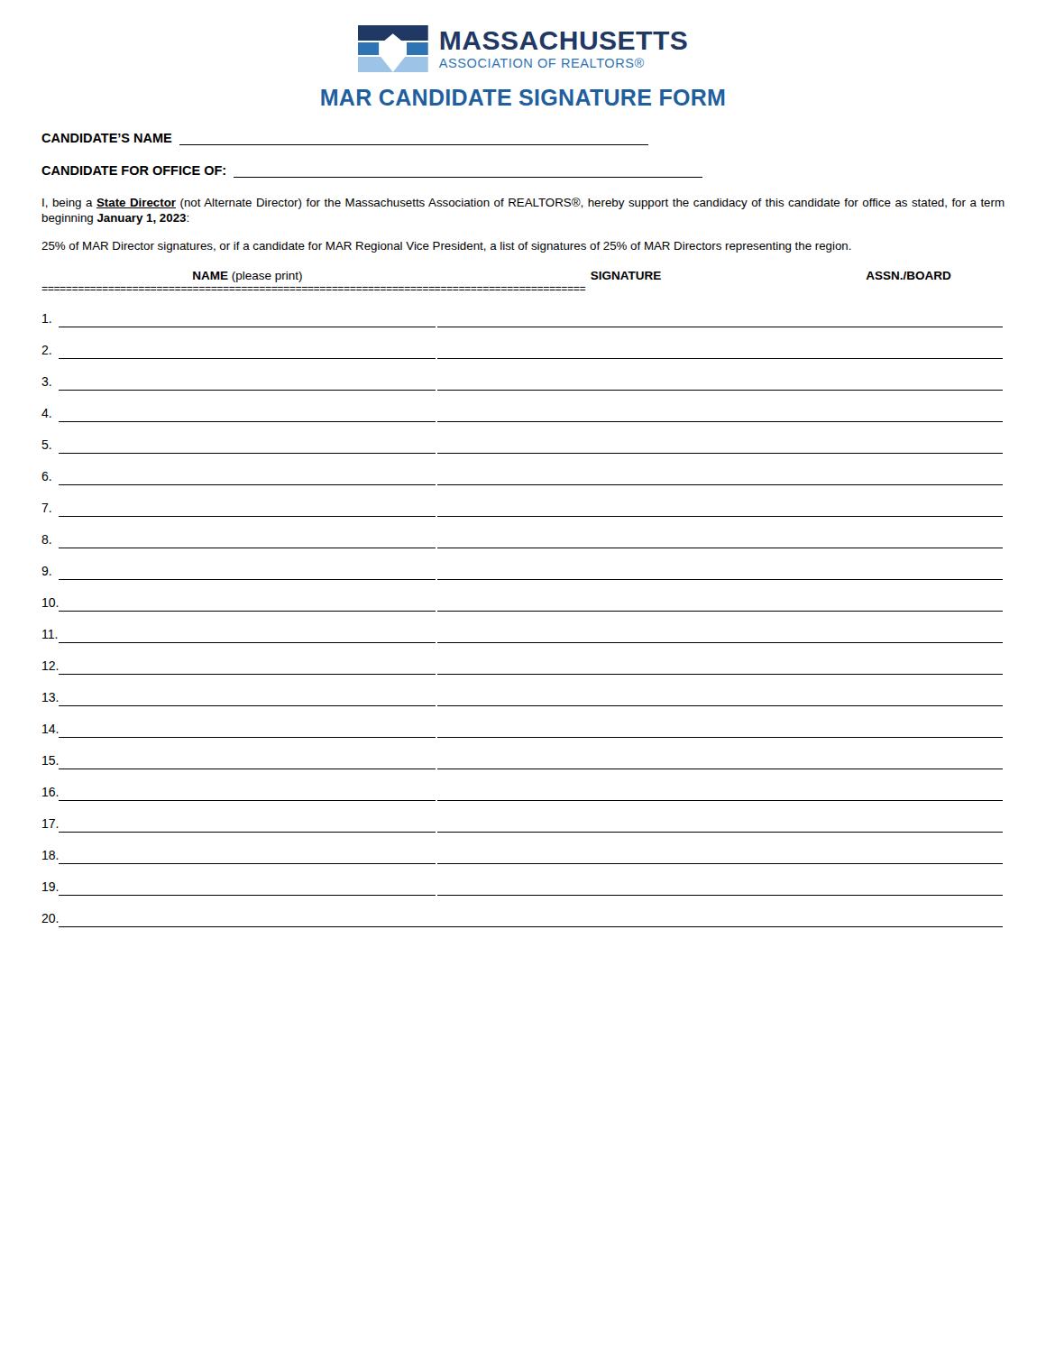MASSACHUSETTS
ASSOCIATION OF REALTORS®
MAR CANDIDATE SIGNATURE FORM
CANDIDATE’S NAME
CANDIDATE FOR OFFICE OF:
I, being a State Director (not Alternate Director) for the Massachusetts Association of REALTORS®, hereby support the candidacy of this candidate for office as stated, for a term beginning January 1, 2023:
25% of MAR Director signatures, or if a candidate for MAR Regional Vice President, a list of signatures of 25% of MAR Directors representing the region.
| | NAME (please print) | | SIGNATURE | ASSN./BOARD | |
| --- | --- | --- | --- | --- | --- |
| ========================================================================================== |
| 1. | | | | | |
| 2. | | | | | |
| 3. | | | | | |
| 4. | | | | | |
| 5. | | | | | |
| 6. | | | | | |
| 7. | | | | | |
| 8. | | | | | |
| 9. | | | | | |
| 10. | | | | | |
| 11. | | | | | |
| 12. | | | | | |
| 13. | | | | | |
| 14. | | | | | |
| 15. | | | | | |
| 16. | | | | | |
| 17. | | | | | |
| 18. | | | | | |
| 19. | | | | | |
| 20. | | | |